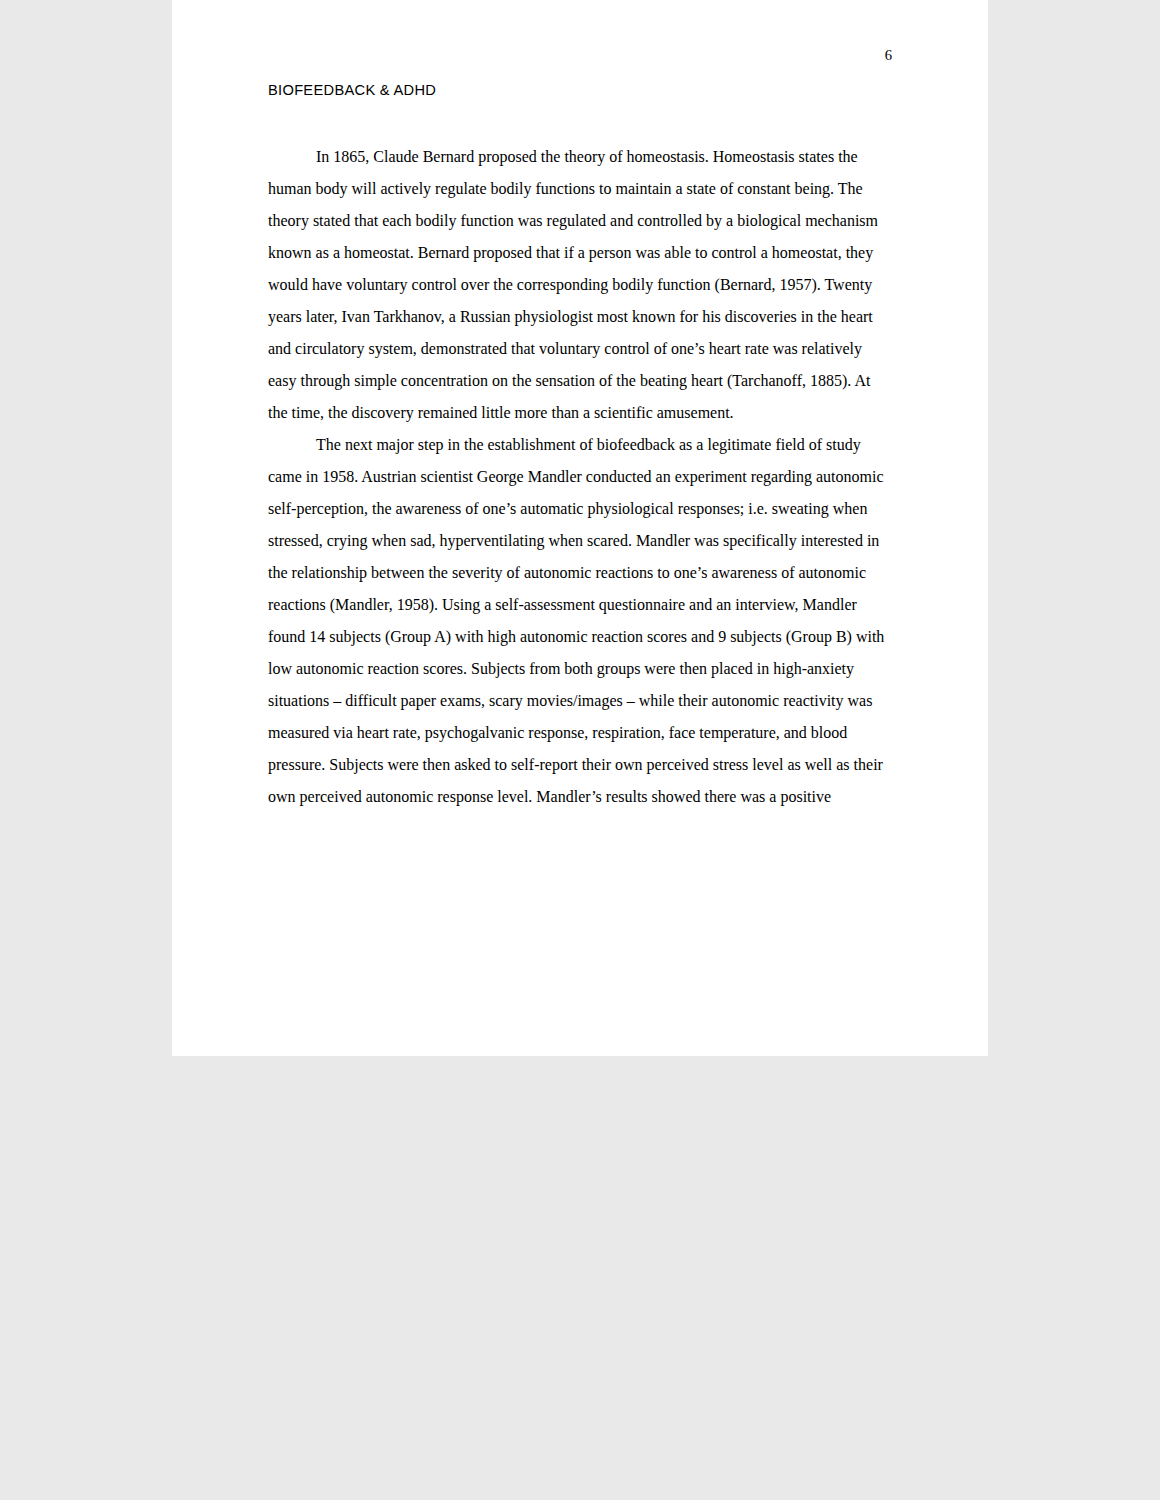6
BIOFEEDBACK & ADHD
In 1865, Claude Bernard proposed the theory of homeostasis. Homeostasis states the human body will actively regulate bodily functions to maintain a state of constant being. The theory stated that each bodily function was regulated and controlled by a biological mechanism known as a homeostat. Bernard proposed that if a person was able to control a homeostat, they would have voluntary control over the corresponding bodily function (Bernard, 1957). Twenty years later, Ivan Tarkhanov, a Russian physiologist most known for his discoveries in the heart and circulatory system, demonstrated that voluntary control of one’s heart rate was relatively easy through simple concentration on the sensation of the beating heart (Tarchanoff, 1885). At the time, the discovery remained little more than a scientific amusement.
The next major step in the establishment of biofeedback as a legitimate field of study came in 1958. Austrian scientist George Mandler conducted an experiment regarding autonomic self-perception, the awareness of one’s automatic physiological responses; i.e. sweating when stressed, crying when sad, hyperventilating when scared. Mandler was specifically interested in the relationship between the severity of autonomic reactions to one’s awareness of autonomic reactions (Mandler, 1958). Using a self-assessment questionnaire and an interview, Mandler found 14 subjects (Group A) with high autonomic reaction scores and 9 subjects (Group B) with low autonomic reaction scores. Subjects from both groups were then placed in high-anxiety situations – difficult paper exams, scary movies/images – while their autonomic reactivity was measured via heart rate, psychogalvanic response, respiration, face temperature, and blood pressure. Subjects were then asked to self-report their own perceived stress level as well as their own perceived autonomic response level. Mandler’s results showed there was a positive